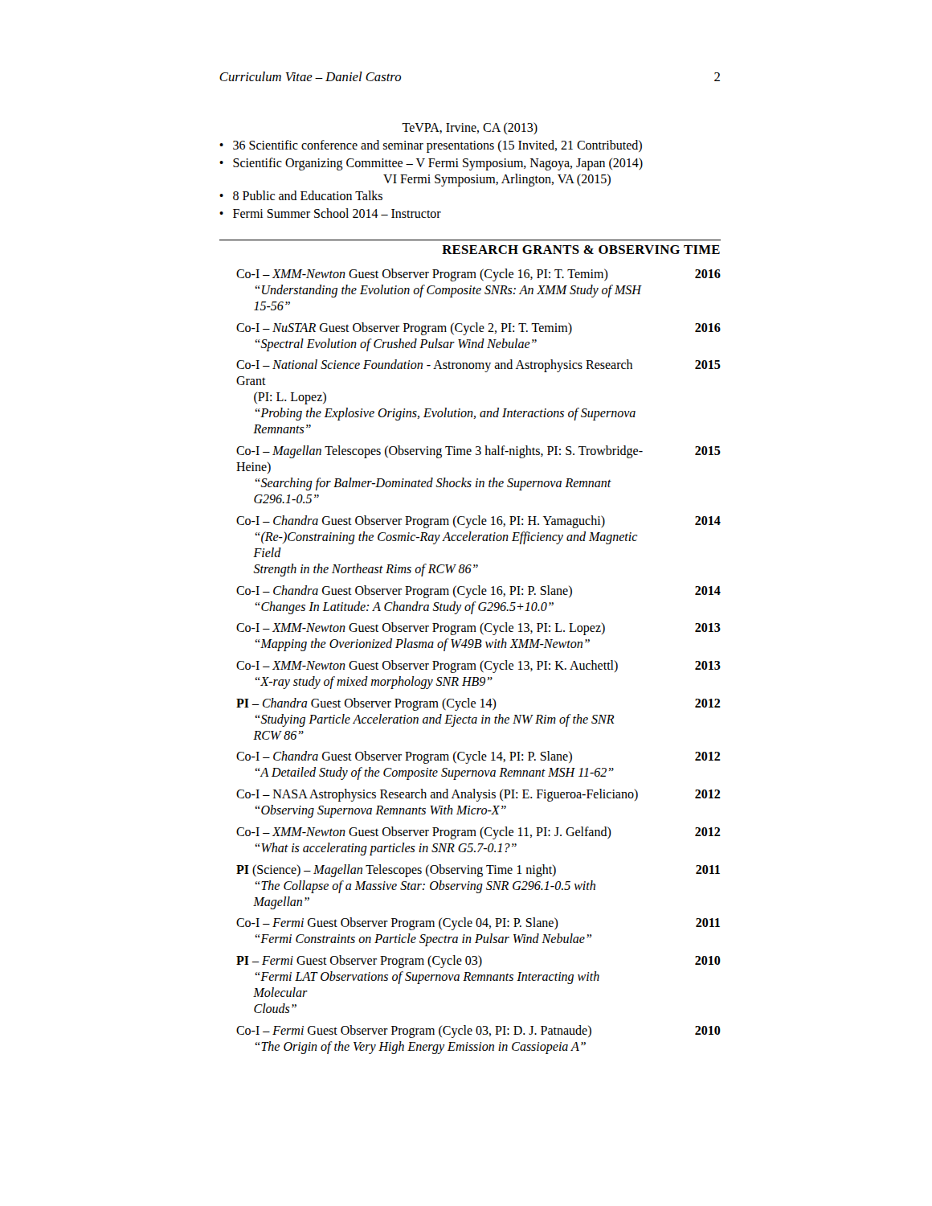Curriculum Vitae – Daniel Castro
2
TeVPA, Irvine, CA (2013)
36 Scientific conference and seminar presentations (15 Invited, 21 Contributed)
Scientific Organizing Committee – V Fermi Symposium, Nagoya, Japan (2014)
VI Fermi Symposium, Arlington, VA (2015)
8 Public and Education Talks
Fermi Summer School 2014 – Instructor
RESEARCH GRANTS & OBSERVING TIME
| Co-I – XMM-Newton Guest Observer Program (Cycle 16, PI: T. Temim) “Understanding the Evolution of Composite SNRs: An XMM Study of MSH 15-56” | 2016 |
| Co-I – NuSTAR Guest Observer Program (Cycle 2, PI: T. Temim) “Spectral Evolution of Crushed Pulsar Wind Nebulae” | 2016 |
| Co-I – National Science Foundation - Astronomy and Astrophysics Research Grant (PI: L. Lopez) “Probing the Explosive Origins, Evolution, and Interactions of Supernova Remnants” | 2015 |
| Co-I – Magellan Telescopes (Observing Time 3 half-nights, PI: S. Trowbridge-Heine) “Searching for Balmer-Dominated Shocks in the Supernova Remnant G296.1-0.5” | 2015 |
| Co-I – Chandra Guest Observer Program (Cycle 16, PI: H. Yamaguchi) “(Re-)Constraining the Cosmic-Ray Acceleration Efficiency and Magnetic Field Strength in the Northeast Rims of RCW 86” | 2014 |
| Co-I – Chandra Guest Observer Program (Cycle 16, PI: P. Slane) “Changes In Latitude: A Chandra Study of G296.5+10.0” | 2014 |
| Co-I – XMM-Newton Guest Observer Program (Cycle 13, PI: L. Lopez) “Mapping the Overionized Plasma of W49B with XMM-Newton” | 2013 |
| Co-I – XMM-Newton Guest Observer Program (Cycle 13, PI: K. Auchettl) “X-ray study of mixed morphology SNR HB9” | 2013 |
| PI – Chandra Guest Observer Program (Cycle 14) “Studying Particle Acceleration and Ejecta in the NW Rim of the SNR RCW 86” | 2012 |
| Co-I – Chandra Guest Observer Program (Cycle 14, PI: P. Slane) “A Detailed Study of the Composite Supernova Remnant MSH 11-62” | 2012 |
| Co-I – NASA Astrophysics Research and Analysis (PI: E. Figueroa-Feliciano) “Observing Supernova Remnants With Micro-X” | 2012 |
| Co-I – XMM-Newton Guest Observer Program (Cycle 11, PI: J. Gelfand) “What is accelerating particles in SNR G5.7-0.1?” | 2012 |
| PI (Science) – Magellan Telescopes (Observing Time 1 night) “The Collapse of a Massive Star: Observing SNR G296.1-0.5 with Magellan” | 2011 |
| Co-I – Fermi Guest Observer Program (Cycle 04, PI: P. Slane) “Fermi Constraints on Particle Spectra in Pulsar Wind Nebulae” | 2011 |
| PI – Fermi Guest Observer Program (Cycle 03) “Fermi LAT Observations of Supernova Remnants Interacting with Molecular Clouds” | 2010 |
| Co-I – Fermi Guest Observer Program (Cycle 03, PI: D. J. Patnaude) “The Origin of the Very High Energy Emission in Cassiopeia A” | 2010 |